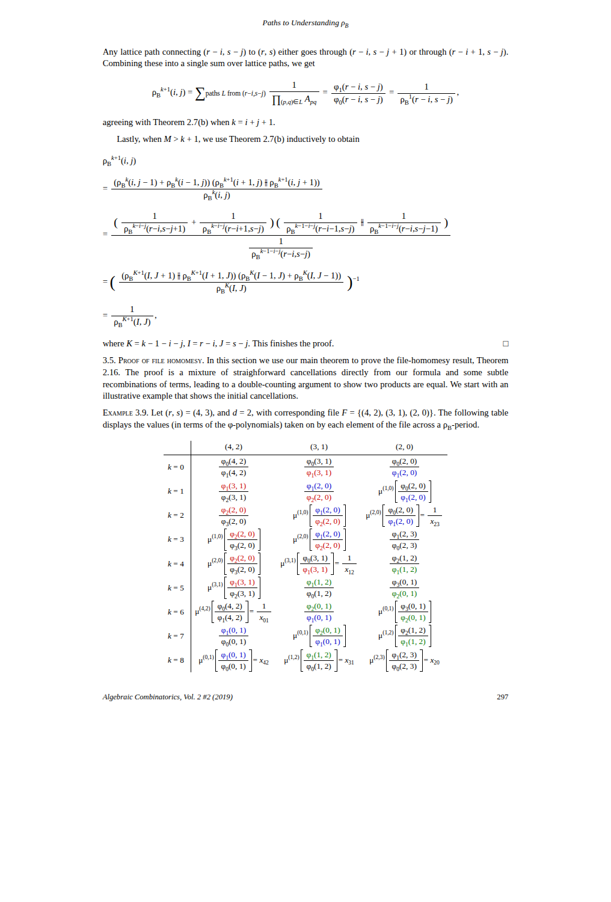Paths to Understanding ρB
Any lattice path connecting (r − i, s − j) to (r, s) either goes through (r − i, s − j + 1) or through (r − i + 1, s − j). Combining these into a single sum over lattice paths, we get
ρBk+1(i, j) = ∑paths L from (r−i,s−j) 1∏(p,q)∈L Apq = φ1(r − i, s − j) φ0(r − i, s − j) = 1 ρB1(r − i, s − j),
agreeing with Theorem 2.7(b) when k = i + j + 1.
Lastly, when M > k + 1, we use Theorem 2.7(b) inductively to obtain
ρBk+1(i, j)
= (ρBk(i, j − 1) + ρBk(i − 1, j)) (ρBk+1(i + 1, j) ⫲ ρBk+1(i, j + 1)) ρBk(i, j)
= ( 1 ρBk−i−j(r−i,s−j+1) + 1 ρBk−i−j(r−i+1,s−j) ) ( 1 ρBk−1−i−j(r−i−1,s−j) ⫲ 1 ρBk−1−i−j(r−i,s−j−1) ) 1 ρBk−1−i−j(r−i,s−j)
= ( (ρBK+1(I, J + 1) ⫲ ρBK+1(I + 1, J)) (ρBK(I − 1, J) + ρBK(I, J − 1)) ρBK(I, J) )−1
= 1 ρBK+1(I, J),
where K = k − 1 − i − j, I = r − i, J = s − j. This finishes the proof. □
3.5. Proof of file homomesy. In this section we use our main theorem to prove the file-homomesy result, Theorem 2.16. The proof is a mixture of straighforward cancellations directly from our formula and some subtle recombinations of terms, leading to a double-counting argument to show two products are equal. We start with an illustrative example that shows the initial cancellations.
Example 3.9. Let (r, s) = (4, 3), and d = 2, with corresponding file F = {(4, 2), (3, 1), (2, 0)}. The following table displays the values (in terms of the φ-polynomials) taken on by each element of the file across a ρB-period.
| | (4, 2) | (3, 1) | (2, 0) |
| --- | --- | --- | --- |
| k = 0 | φ 0 (4, 2) φ 1 (4, 2) | φ 0 (3, 1) φ 1 (3, 1) | φ 0 (2, 0) φ 1 (2, 0) |
| k = 1 | φ 1 (3, 1) φ 2 (3, 1) | φ 1 (2, 0) φ 2 (2, 0) | μ (1,0) φ 0 (2, 0) φ 1 (2, 0) |
| k = 2 | φ 2 (2, 0) φ 3 (2, 0) | μ (1,0) φ 1 (2, 0) φ 2 (2, 0) | μ (2,0) φ 0 (2, 0) φ 1 (2, 0) = 1 x 23 |
| k = 3 | μ (1,0) φ 2 (2, 0) φ 3 (2, 0) | μ (2,0) φ 1 (2, 0) φ 2 (2, 0) | φ 1 (2, 3) φ 0 (2, 3) |
| k = 4 | μ (2,0) φ 2 (2, 0) φ 3 (2, 0) | μ (3,1) φ 0 (3, 1) φ 1 (3, 1) = 1 x 12 | φ 2 (1, 2) φ 1 (1, 2) |
| k = 5 | μ (3,1) φ 1 (3, 1) φ 2 (3, 1) | φ 1 (1, 2) φ 0 (1, 2) | φ 3 (0, 1) φ 2 (0, 1) |
| k = 6 | μ (4,2) φ 0 (4, 2) φ 1 (4, 2) = 1 x 01 | φ 2 (0, 1) φ 1 (0, 1) | μ (0,1) φ 3 (0, 1) φ 2 (0, 1) |
| k = 7 | φ 1 (0, 1) φ 0 (0, 1) | μ (0,1) φ 2 (0, 1) φ 1 (0, 1) | μ (1,2) φ 2 (1, 2) φ 1 (1, 2) |
| k = 8 | μ (0,1) φ 1 (0, 1) φ 0 (0, 1) = x 42 | μ (1,2) φ 1 (1, 2) φ 0 (1, 2) = x 31 | μ (2,3) φ 1 (2, 3) φ 0 (2, 3) = x 20 |
Algebraic Combinatorics, Vol. 2 #2 (2019) 297